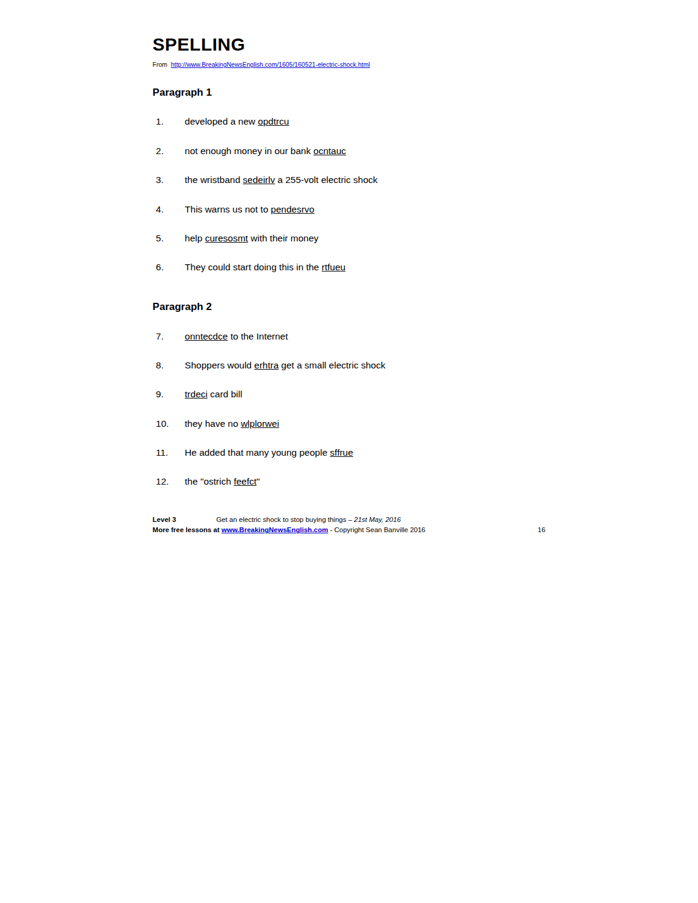SPELLING
From http://www.BreakingNewsEnglish.com/1605/160521-electric-shock.html
Paragraph 1
1. developed a new opdtrcu
2. not enough money in our bank ocntauc
3. the wristband sedeirlv a 255-volt electric shock
4. This warns us not to pendesrvo
5. help curesosmt with their money
6. They could start doing this in the rtfueu
Paragraph 2
7. onntecdce to the Internet
8. Shoppers would erhtra get a small electric shock
9. trdeci card bill
10. they have no wlplorwei
11. He added that many young people sffrue
12. the "ostrich feefct"
Level 3 Get an electric shock to stop buying things – 21st May, 2016
More free lessons at www.BreakingNewsEnglish.com - Copyright Sean Banville 2016 16